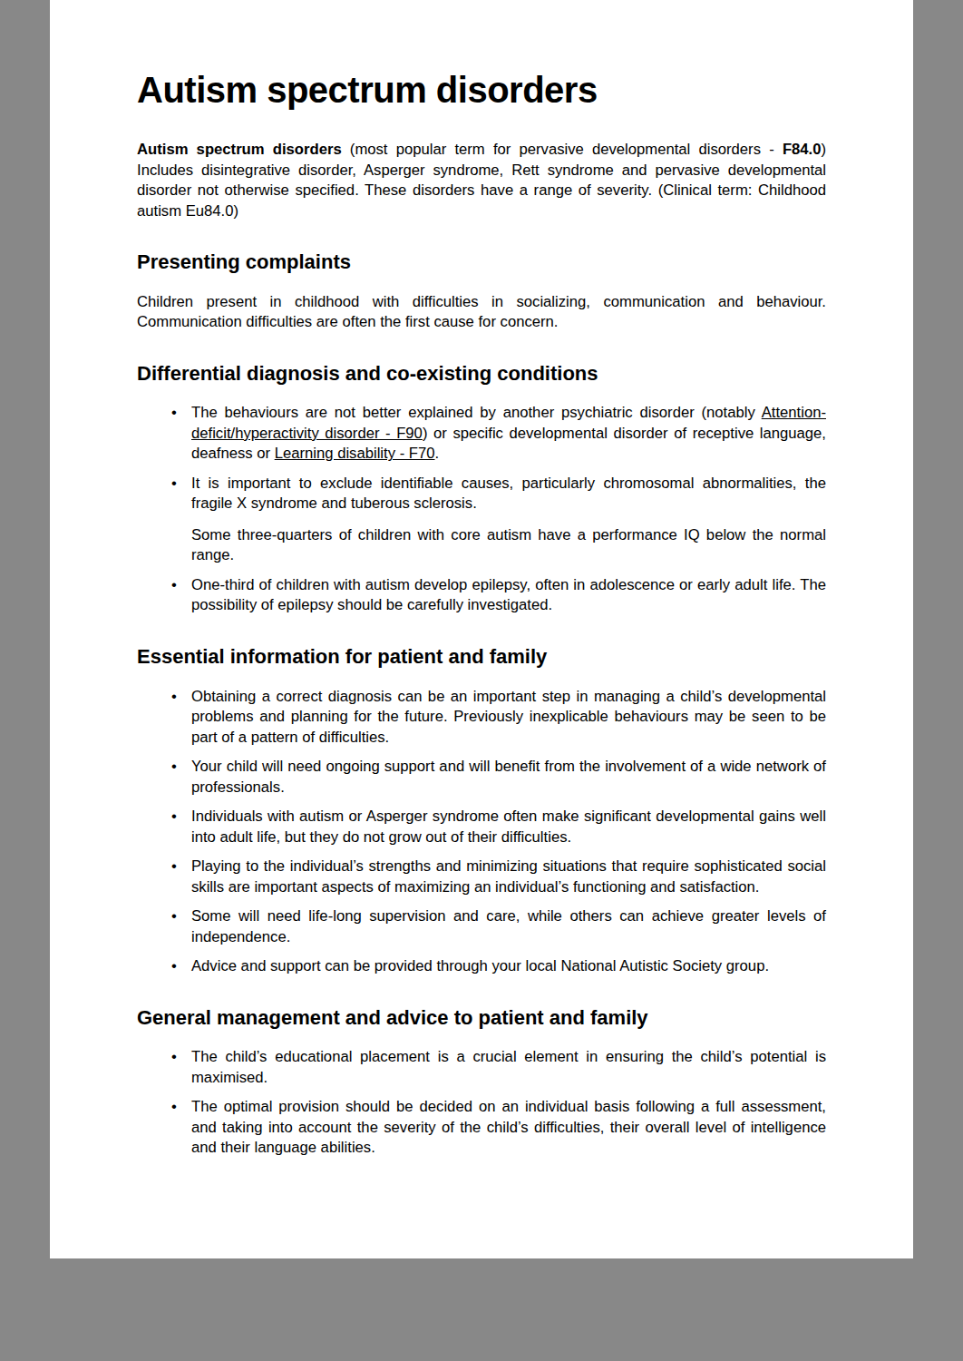Autism spectrum disorders
Autism spectrum disorders (most popular term for pervasive developmental disorders - F84.0) Includes disintegrative disorder, Asperger syndrome, Rett syndrome and pervasive developmental disorder not otherwise specified. These disorders have a range of severity. (Clinical term: Childhood autism Eu84.0)
Presenting complaints
Children present in childhood with difficulties in socializing, communication and behaviour. Communication difficulties are often the first cause for concern.
Differential diagnosis and co-existing conditions
The behaviours are not better explained by another psychiatric disorder (notably Attention-deficit/hyperactivity disorder - F90) or specific developmental disorder of receptive language, deafness or Learning disability - F70.
It is important to exclude identifiable causes, particularly chromosomal abnormalities, the fragile X syndrome and tuberous sclerosis.
Some three-quarters of children with core autism have a performance IQ below the normal range.
One-third of children with autism develop epilepsy, often in adolescence or early adult life. The possibility of epilepsy should be carefully investigated.
Essential information for patient and family
Obtaining a correct diagnosis can be an important step in managing a child’s developmental problems and planning for the future. Previously inexplicable behaviours may be seen to be part of a pattern of difficulties.
Your child will need ongoing support and will benefit from the involvement of a wide network of professionals.
Individuals with autism or Asperger syndrome often make significant developmental gains well into adult life, but they do not grow out of their difficulties.
Playing to the individual’s strengths and minimizing situations that require sophisticated social skills are important aspects of maximizing an individual’s functioning and satisfaction.
Some will need life-long supervision and care, while others can achieve greater levels of independence.
Advice and support can be provided through your local National Autistic Society group.
General management and advice to patient and family
The child’s educational placement is a crucial element in ensuring the child’s potential is maximised.
The optimal provision should be decided on an individual basis following a full assessment, and taking into account the severity of the child’s difficulties, their overall level of intelligence and their language abilities.